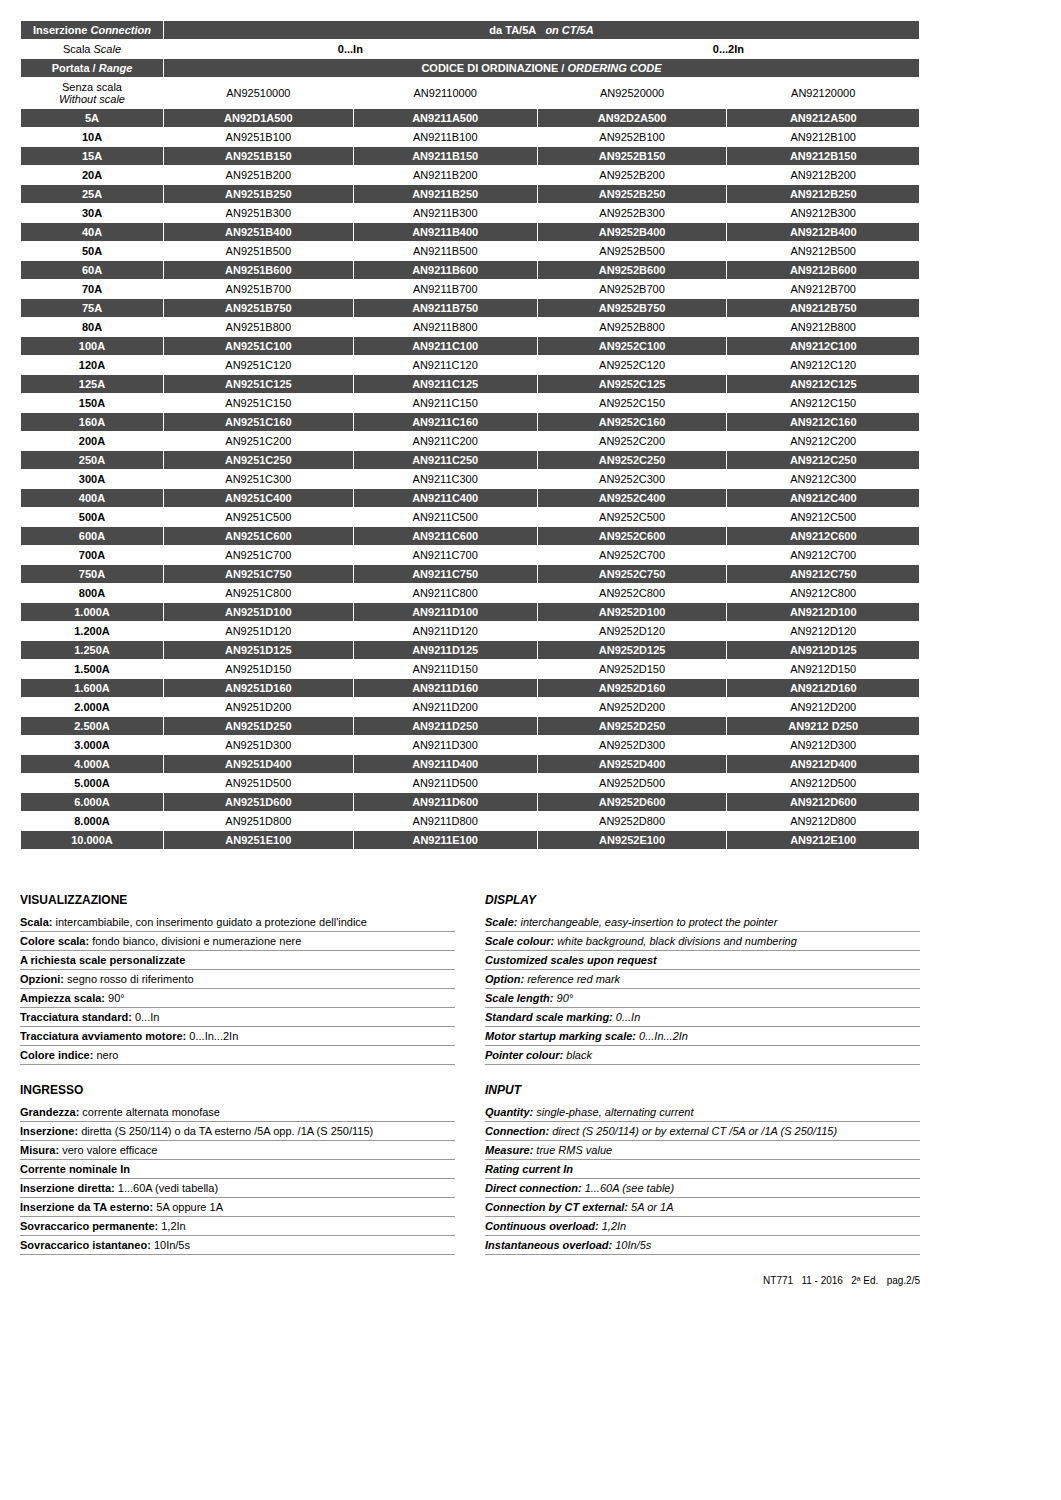| Inserzione Connection | da TA/5A on CT/5A |
| Scala Scale | 0...In | 0...2In |
| Portata / Range | CODICE DI ORDINAZIONE / ORDERING CODE |
| Senza scala Without scale | AN92510000 | AN92110000 | AN92520000 | AN92120000 |
| 5A | AN92D1A500 | AN9211A500 | AN92D2A500 | AN9212A500 |
| 10A | AN9251B100 | AN9211B100 | AN9252B100 | AN9212B100 |
| 15A | AN9251B150 | AN9211B150 | AN9252B150 | AN9212B150 |
| 20A | AN9251B200 | AN9211B200 | AN9252B200 | AN9212B200 |
| 25A | AN9251B250 | AN9211B250 | AN9252B250 | AN9212B250 |
| 30A | AN9251B300 | AN9211B300 | AN9252B300 | AN9212B300 |
| 40A | AN9251B400 | AN9211B400 | AN9252B400 | AN9212B400 |
| 50A | AN9251B500 | AN9211B500 | AN9252B500 | AN9212B500 |
| 60A | AN9251B600 | AN9211B600 | AN9252B600 | AN9212B600 |
| 70A | AN9251B700 | AN9211B700 | AN9252B700 | AN9212B700 |
| 75A | AN9251B750 | AN9211B750 | AN9252B750 | AN9212B750 |
| 80A | AN9251B800 | AN9211B800 | AN9252B800 | AN9212B800 |
| 100A | AN9251C100 | AN9211C100 | AN9252C100 | AN9212C100 |
| 120A | AN9251C120 | AN9211C120 | AN9252C120 | AN9212C120 |
| 125A | AN9251C125 | AN9211C125 | AN9252C125 | AN9212C125 |
| 150A | AN9251C150 | AN9211C150 | AN9252C150 | AN9212C150 |
| 160A | AN9251C160 | AN9211C160 | AN9252C160 | AN9212C160 |
| 200A | AN9251C200 | AN9211C200 | AN9252C200 | AN9212C200 |
| 250A | AN9251C250 | AN9211C250 | AN9252C250 | AN9212C250 |
| 300A | AN9251C300 | AN9211C300 | AN9252C300 | AN9212C300 |
| 400A | AN9251C400 | AN9211C400 | AN9252C400 | AN9212C400 |
| 500A | AN9251C500 | AN9211C500 | AN9252C500 | AN9212C500 |
| 600A | AN9251C600 | AN9211C600 | AN9252C600 | AN9212C600 |
| 700A | AN9251C700 | AN9211C700 | AN9252C700 | AN9212C700 |
| 750A | AN9251C750 | AN9211C750 | AN9252C750 | AN9212C750 |
| 800A | AN9251C800 | AN9211C800 | AN9252C800 | AN9212C800 |
| 1.000A | AN9251D100 | AN9211D100 | AN9252D100 | AN9212D100 |
| 1.200A | AN9251D120 | AN9211D120 | AN9252D120 | AN9212D120 |
| 1.250A | AN9251D125 | AN9211D125 | AN9252D125 | AN9212D125 |
| 1.500A | AN9251D150 | AN9211D150 | AN9252D150 | AN9212D150 |
| 1.600A | AN9251D160 | AN9211D160 | AN9252D160 | AN9212D160 |
| 2.000A | AN9251D200 | AN9211D200 | AN9252D200 | AN9212D200 |
| 2.500A | AN9251D250 | AN9211D250 | AN9252D250 | AN9212 D250 |
| 3.000A | AN9251D300 | AN9211D300 | AN9252D300 | AN9212D300 |
| 4.000A | AN9251D400 | AN9211D400 | AN9252D400 | AN9212D400 |
| 5.000A | AN9251D500 | AN9211D500 | AN9252D500 | AN9212D500 |
| 6.000A | AN9251D600 | AN9211D600 | AN9252D600 | AN9212D600 |
| 8.000A | AN9251D800 | AN9211D800 | AN9252D800 | AN9212D800 |
| 10.000A | AN9251E100 | AN9211E100 | AN9252E100 | AN9212E100 |
VISUALIZZAZIONE
Scala: intercambiabile, con inserimento guidato a protezione dell'indice
Colore scala: fondo bianco, divisioni e numerazione nere
A richiesta scale personalizzate
Opzioni: segno rosso di riferimento
Ampiezza scala: 90°
Tracciatura standard: 0...In
Tracciatura avviamento motore: 0...In...2In
Colore indice: nero
INGRESSO
Grandezza: corrente alternata monofase
Inserzione: diretta (S 250/114) o da TA esterno /5A opp. /1A (S 250/115)
Misura: vero valore efficace
Corrente nominale In
Inserzione diretta: 1...60A (vedi tabella)
Inserzione da TA esterno: 5A oppure 1A
Sovraccarico permanente: 1,2In
Sovraccarico istantaneo: 10In/5s
DISPLAY
Scale: interchangeable, easy-insertion to protect the pointer
Scale colour: white background, black divisions and numbering
Customized scales upon request
Option: reference red mark
Scale length: 90°
Standard scale marking: 0...In
Motor startup marking scale: 0...In...2In
Pointer colour: black
INPUT
Quantity: single-phase, alternating current
Connection: direct (S 250/114) or by external CT /5A or /1A (S 250/115)
Measure: true RMS value
Rating current In
Direct connection: 1...60A (see table)
Connection by CT external: 5A or 1A
Continuous overload: 1,2In
Instantaneous overload: 10In/5s
NT771 11 - 2016 2ª Ed. pag.2/5